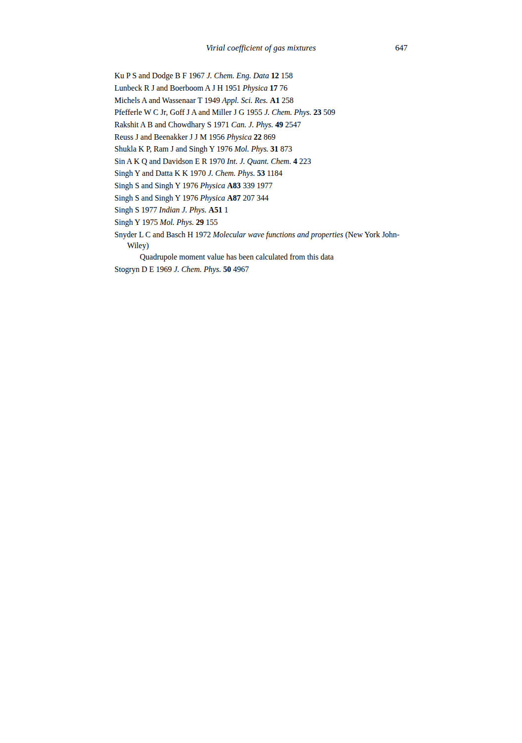Virial coefficient of gas mixtures 647
Ku P S and Dodge B F 1967 J. Chem. Eng. Data 12 158
Lunbeck R J and Boerboom A J H 1951 Physica 17 76
Michels A and Wassenaar T 1949 Appl. Sci. Res. A1 258
Pfefferle W C Jr, Goff J A and Miller J G 1955 J. Chem. Phys. 23 509
Rakshit A B and Chowdhary S 1971 Can. J. Phys. 49 2547
Reuss J and Beenakker J J M 1956 Physica 22 869
Shukla K P, Ram J and Singh Y 1976 Mol. Phys. 31 873
Sin A K Q and Davidson E R 1970 Int. J. Quant. Chem. 4 223
Singh Y and Datta K K 1970 J. Chem. Phys. 53 1184
Singh S and Singh Y 1976 Physica A83 339 1977
Singh S and Singh Y 1976 Physica A87 207 344
Singh S 1977 Indian J. Phys. A51 1
Singh Y 1975 Mol. Phys. 29 155
Snyder L C and Basch H 1972 Molecular wave functions and properties (New York John-Wiley) Quadrupole moment value has been calculated from this data
Stogryn D E 1969 J. Chem. Phys. 50 4967